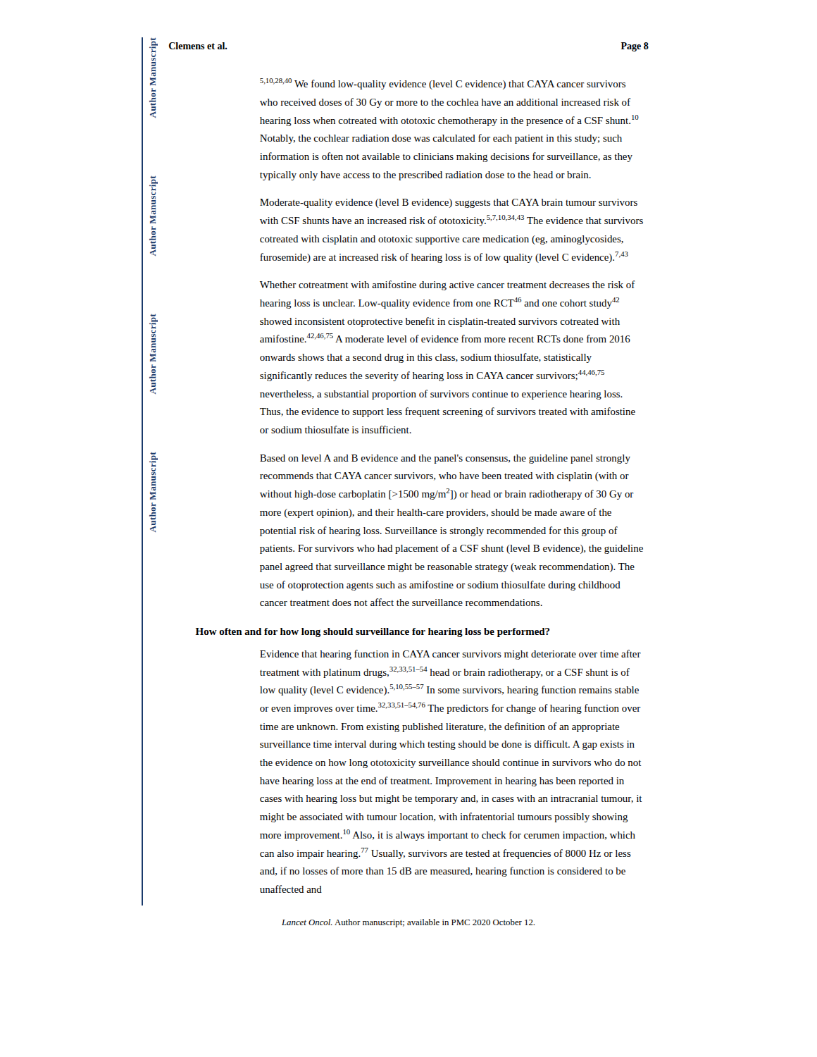Author Manuscript
Author Manuscript
Author Manuscript
Author Manuscript
Clemens et al. Page 8
5,10,28,40 We found low-quality evidence (level C evidence) that CAYA cancer survivors who received doses of 30 Gy or more to the cochlea have an additional increased risk of hearing loss when cotreated with ototoxic chemotherapy in the presence of a CSF shunt.10 Notably, the cochlear radiation dose was calculated for each patient in this study; such information is often not available to clinicians making decisions for surveillance, as they typically only have access to the prescribed radiation dose to the head or brain.
Moderate-quality evidence (level B evidence) suggests that CAYA brain tumour survivors with CSF shunts have an increased risk of ototoxicity.5,7,10,34,43 The evidence that survivors cotreated with cisplatin and ototoxic supportive care medication (eg, aminoglycosides, furosemide) are at increased risk of hearing loss is of low quality (level C evidence).7,43
Whether cotreatment with amifostine during active cancer treatment decreases the risk of hearing loss is unclear. Low-quality evidence from one RCT46 and one cohort study42 showed inconsistent otoprotective benefit in cisplatin-treated survivors cotreated with amifostine.42,46,75 A moderate level of evidence from more recent RCTs done from 2016 onwards shows that a second drug in this class, sodium thiosulfate, statistically significantly reduces the severity of hearing loss in CAYA cancer survivors;44,46,75 nevertheless, a substantial proportion of survivors continue to experience hearing loss. Thus, the evidence to support less frequent screening of survivors treated with amifostine or sodium thiosulfate is insufficient.
Based on level A and B evidence and the panel's consensus, the guideline panel strongly recommends that CAYA cancer survivors, who have been treated with cisplatin (with or without high-dose carboplatin [>1500 mg/m2]) or head or brain radiotherapy of 30 Gy or more (expert opinion), and their health-care providers, should be made aware of the potential risk of hearing loss. Surveillance is strongly recommended for this group of patients. For survivors who had placement of a CSF shunt (level B evidence), the guideline panel agreed that surveillance might be reasonable strategy (weak recommendation). The use of otoprotection agents such as amifostine or sodium thiosulfate during childhood cancer treatment does not affect the surveillance recommendations.
How often and for how long should surveillance for hearing loss be performed?
Evidence that hearing function in CAYA cancer survivors might deteriorate over time after treatment with platinum drugs,32,33,51–54 head or brain radiotherapy, or a CSF shunt is of low quality (level C evidence).5,10,55–57 In some survivors, hearing function remains stable or even improves over time.32,33,51–54,76 The predictors for change of hearing function over time are unknown. From existing published literature, the definition of an appropriate surveillance time interval during which testing should be done is difficult. A gap exists in the evidence on how long ototoxicity surveillance should continue in survivors who do not have hearing loss at the end of treatment. Improvement in hearing has been reported in cases with hearing loss but might be temporary and, in cases with an intracranial tumour, it might be associated with tumour location, with infratentorial tumours possibly showing more improvement.10 Also, it is always important to check for cerumen impaction, which can also impair hearing.77 Usually, survivors are tested at frequencies of 8000 Hz or less and, if no losses of more than 15 dB are measured, hearing function is considered to be unaffected and
Lancet Oncol. Author manuscript; available in PMC 2020 October 12.